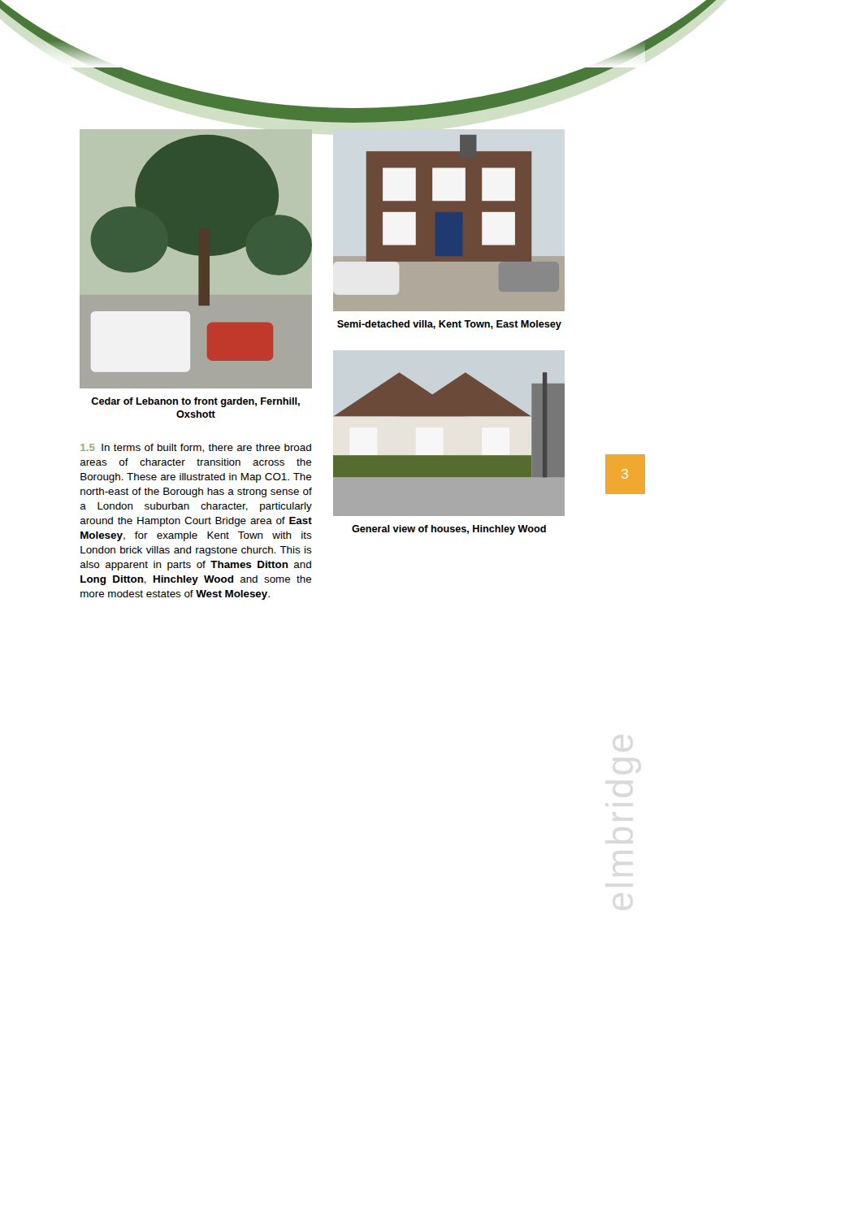3
elmbridge
Cedar of Lebanon to front garden, Fernhill, Oxshott
1.5 In terms of built form, there are three broad areas of character transition across the Borough. These are illustrated in Map CO1. The north-east of the Borough has a strong sense of a London suburban character, particularly around the Hampton Court Bridge area of East Molesey, for example Kent Town with its London brick villas and ragstone church. This is also apparent in parts of Thames Ditton and Long Ditton, Hinchley Wood and some the more modest estates of West Molesey.
Semi-detached villa, Kent Town, East Molesey
General view of houses, Hinchley Wood